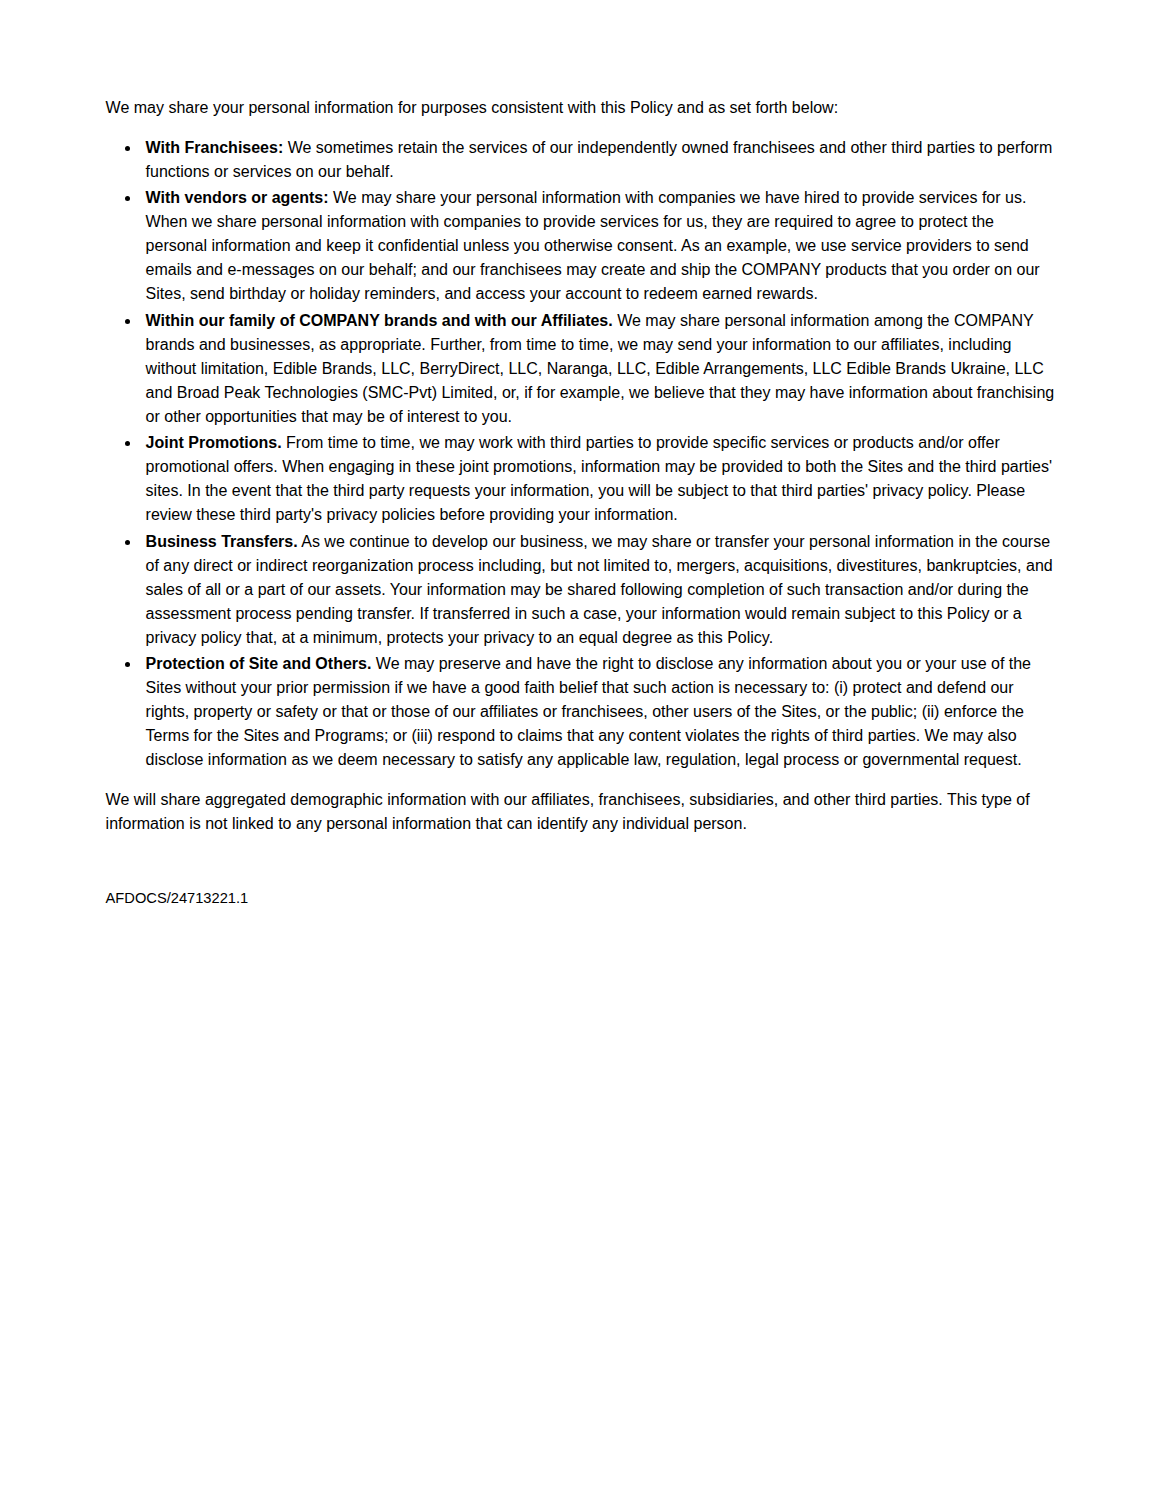We may share your personal information for purposes consistent with this Policy and as set forth below:
With Franchisees: We sometimes retain the services of our independently owned franchisees and other third parties to perform functions or services on our behalf.
With vendors or agents: We may share your personal information with companies we have hired to provide services for us. When we share personal information with companies to provide services for us, they are required to agree to protect the personal information and keep it confidential unless you otherwise consent. As an example, we use service providers to send emails and e-messages on our behalf; and our franchisees may create and ship the COMPANY products that you order on our Sites, send birthday or holiday reminders, and access your account to redeem earned rewards.
Within our family of COMPANY brands and with our Affiliates. We may share personal information among the COMPANY brands and businesses, as appropriate. Further, from time to time, we may send your information to our affiliates, including without limitation, Edible Brands, LLC, BerryDirect, LLC, Naranga, LLC, Edible Arrangements, LLC Edible Brands Ukraine, LLC and Broad Peak Technologies (SMC-Pvt) Limited, or, if for example, we believe that they may have information about franchising or other opportunities that may be of interest to you.
Joint Promotions. From time to time, we may work with third parties to provide specific services or products and/or offer promotional offers. When engaging in these joint promotions, information may be provided to both the Sites and the third parties' sites. In the event that the third party requests your information, you will be subject to that third parties' privacy policy. Please review these third party's privacy policies before providing your information.
Business Transfers. As we continue to develop our business, we may share or transfer your personal information in the course of any direct or indirect reorganization process including, but not limited to, mergers, acquisitions, divestitures, bankruptcies, and sales of all or a part of our assets. Your information may be shared following completion of such transaction and/or during the assessment process pending transfer. If transferred in such a case, your information would remain subject to this Policy or a privacy policy that, at a minimum, protects your privacy to an equal degree as this Policy.
Protection of Site and Others. We may preserve and have the right to disclose any information about you or your use of the Sites without your prior permission if we have a good faith belief that such action is necessary to: (i) protect and defend our rights, property or safety or that or those of our affiliates or franchisees, other users of the Sites, or the public; (ii) enforce the Terms for the Sites and Programs; or (iii) respond to claims that any content violates the rights of third parties. We may also disclose information as we deem necessary to satisfy any applicable law, regulation, legal process or governmental request.
We will share aggregated demographic information with our affiliates, franchisees, subsidiaries, and other third parties. This type of information is not linked to any personal information that can identify any individual person.
AFDOCS/24713221.1